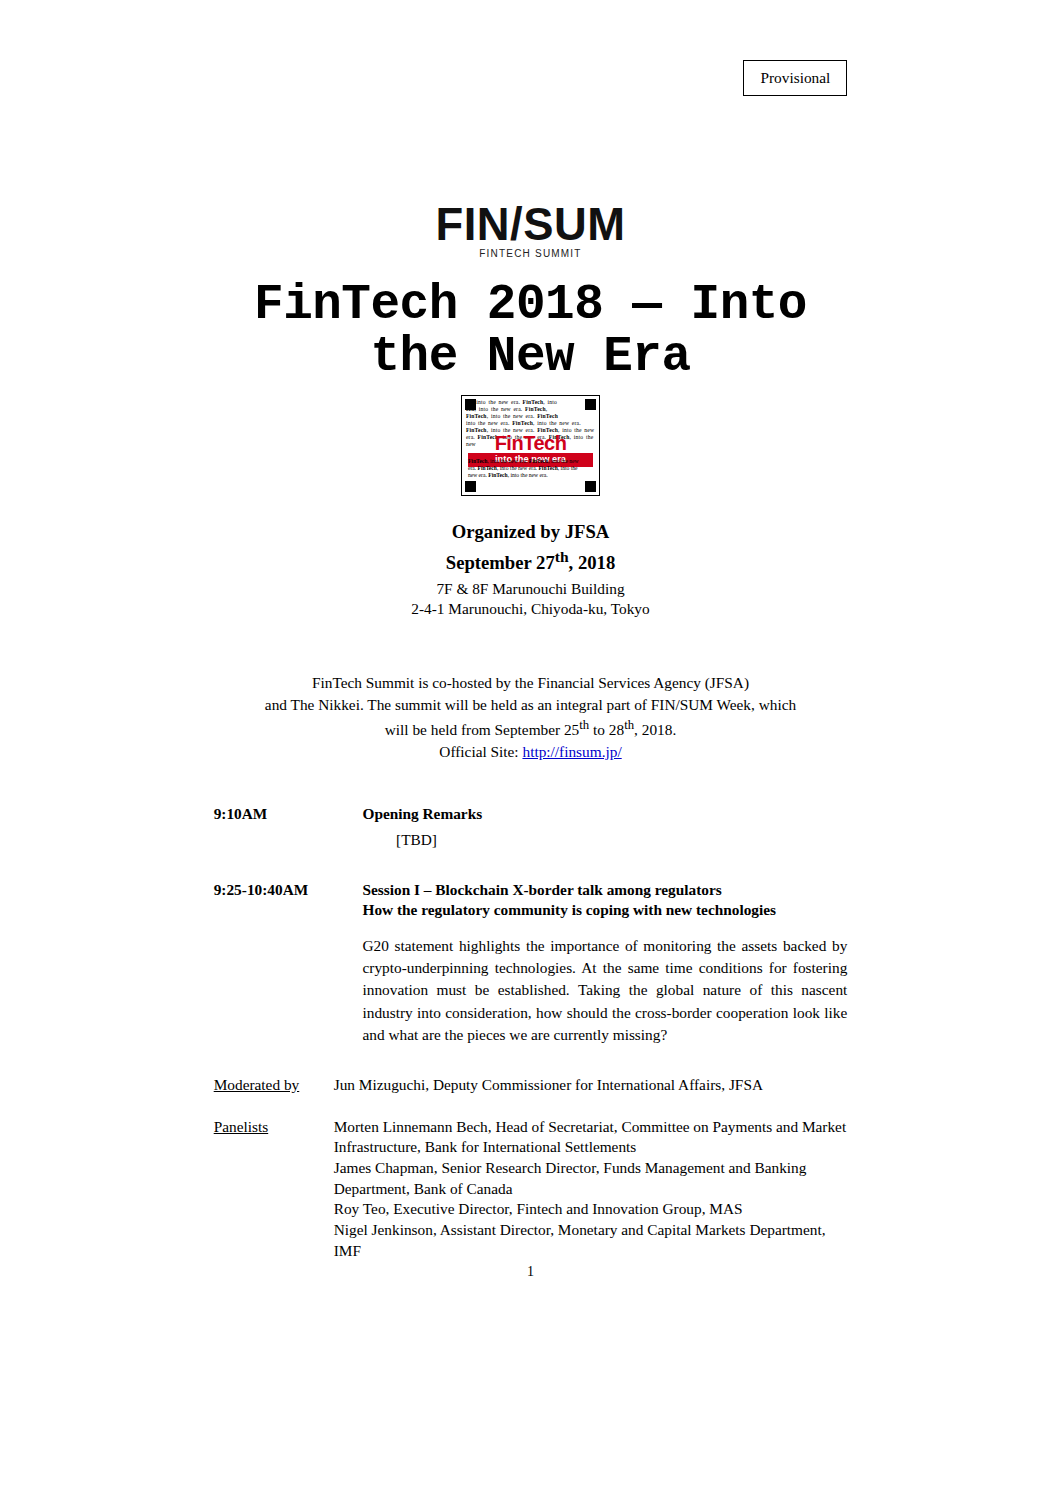Provisional
FIN/SUM
FINTECH SUMMIT
FinTech 2018 — Into the New Era
into the new era. FinTech, into
ech, into the new era. FinTech,
FinTech, into the new era. FinTech
into the new era. FinTech, into the new era.
FinTech, into the new era. FinTech, into the new
era. FinTech, into the new era. FinTech, into the new
FinTech
into the new era
FinTech, into the new era. FinTech, into the new
era. FinTech, into the new era. FinTech, into the
new era. FinTech, into the new era.
Organized by JFSA
September 27th, 2018
7F & 8F Marunouchi Building
2-4-1 Marunouchi, Chiyoda-ku, Tokyo
FinTech Summit is co-hosted by the Financial Services Agency (JFSA)
and The Nikkei. The summit will be held as an integral part of FIN/SUM Week, which
will be held from September 25th to 28th, 2018.
Official Site: http://finsum.jp/
9:10AM
Opening Remarks
[TBD]
9:25-10:40AM
Session I – Blockchain X-border talk among regulators
How the regulatory community is coping with new technologies
G20 statement highlights the importance of monitoring the assets backed by crypto-underpinning technologies. At the same time conditions for fostering innovation must be established. Taking the global nature of this nascent industry into consideration, how should the cross-border cooperation look like and what are the pieces we are currently missing?
Moderated by
Jun Mizuguchi, Deputy Commissioner for International Affairs, JFSA
Panelists
Morten Linnemann Bech, Head of Secretariat, Committee on Payments and Market Infrastructure, Bank for International Settlements
James Chapman, Senior Research Director, Funds Management and Banking Department, Bank of Canada
Roy Teo, Executive Director, Fintech and Innovation Group, MAS
Nigel Jenkinson, Assistant Director, Monetary and Capital Markets Department, IMF
1